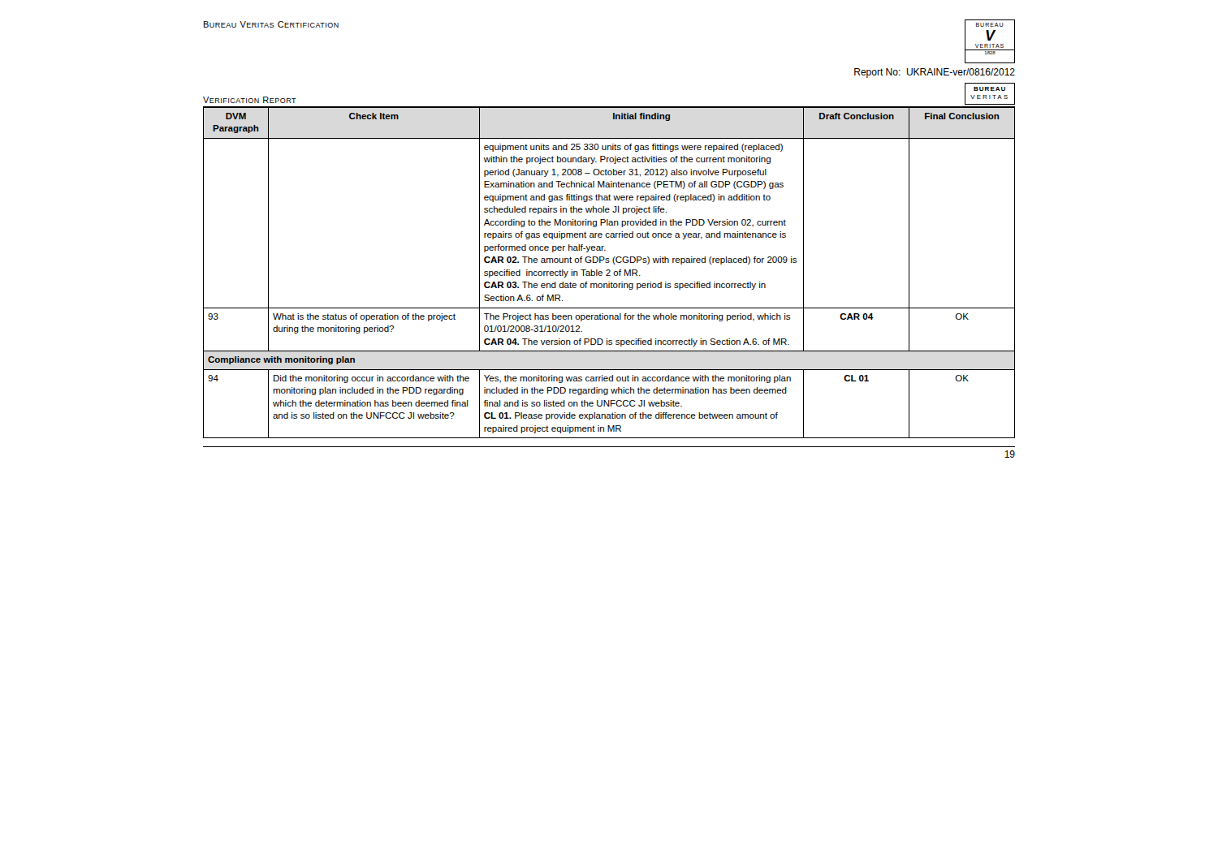BUREAU VERITAS CERTIFICATION
BUREAU
V
VERITAS
1828
Report No: UKRAINE-ver/0816/2012
VERIFICATION REPORT
BUREAU
VERITAS
| DVM Paragraph | Check Item | Initial finding | Draft Conclusion | Final Conclusion |
| --- | --- | --- | --- | --- |
| | | equipment units and 25 330 units of gas fittings were repaired (replaced) within the project boundary. Project activities of the current monitoring period (January 1, 2008 – October 31, 2012) also involve Purposeful Examination and Technical Maintenance (PETM) of all GDP (CGDP) gas equipment and gas fittings that were repaired (replaced) in addition to scheduled repairs in the whole JI project life. According to the Monitoring Plan provided in the PDD Version 02, current repairs of gas equipment are carried out once a year, and maintenance is performed once per half-year. CAR 02. The amount of GDPs (CGDPs) with repaired (replaced) for 2009 is specified incorrectly in Table 2 of MR. CAR 03. The end date of monitoring period is specified incorrectly in Section A.6. of MR. | | |
| 93 | What is the status of operation of the project during the monitoring period? | The Project has been operational for the whole monitoring period, which is 01/01/2008-31/10/2012. CAR 04. The version of PDD is specified incorrectly in Section A.6. of MR. | CAR 04 | OK |
| Compliance with monitoring plan |
| 94 | Did the monitoring occur in accordance with the monitoring plan included in the PDD regarding which the determination has been deemed final and is so listed on the UNFCCC JI website? | Yes, the monitoring was carried out in accordance with the monitoring plan included in the PDD regarding which the determination has been deemed final and is so listed on the UNFCCC JI website. CL 01. Please provide explanation of the difference between amount of repaired project equipment in MR | CL 01 | OK |
19